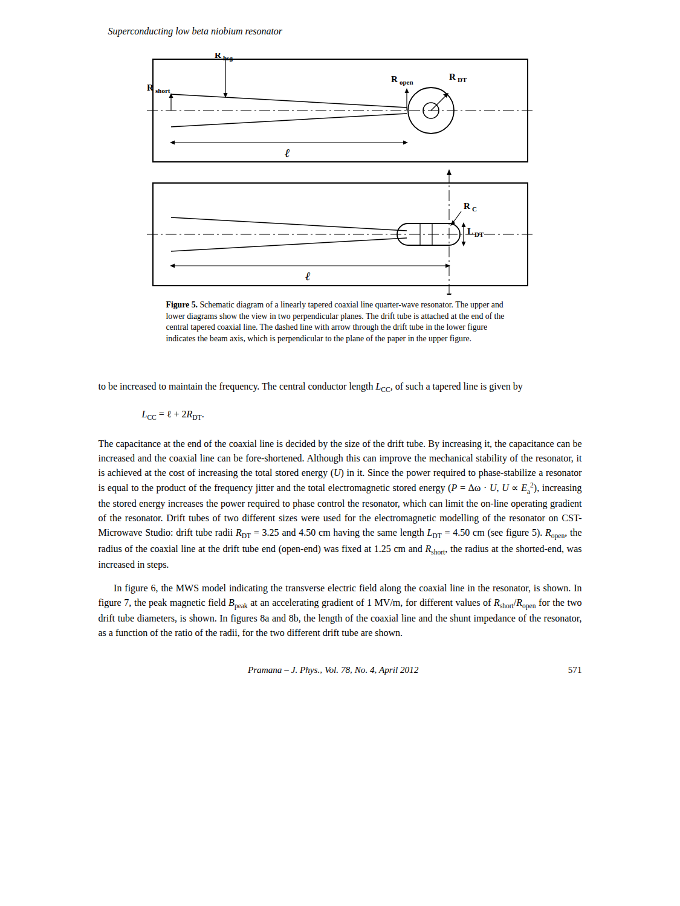Superconducting low beta niobium resonator
R short R hsg R open R DT ℓ R C L DT ℓ
Figure 5. Schematic diagram of a linearly tapered coaxial line quarter-wave resonator. The upper and lower diagrams show the view in two perpendicular planes. The drift tube is attached at the end of the central tapered coaxial line. The dashed line with arrow through the drift tube in the lower figure indicates the beam axis, which is perpendicular to the plane of the paper in the upper figure.
to be increased to maintain the frequency. The central conductor length LCC, of such a tapered line is given by
LCC = ℓ + 2RDT.
The capacitance at the end of the coaxial line is decided by the size of the drift tube. By increasing it, the capacitance can be increased and the coaxial line can be fore-shortened. Although this can improve the mechanical stability of the resonator, it is achieved at the cost of increasing the total stored energy (U) in it. Since the power required to phase-stabilize a resonator is equal to the product of the frequency jitter and the total electromagnetic stored energy (P = Δω · U, U ∝ Ea2), increasing the stored energy increases the power required to phase control the resonator, which can limit the on-line operating gradient of the resonator. Drift tubes of two different sizes were used for the electromagnetic modelling of the resonator on CST-Microwave Studio: drift tube radii RDT = 3.25 and 4.50 cm having the same length LDT = 4.50 cm (see figure 5). Ropen, the radius of the coaxial line at the drift tube end (open-end) was fixed at 1.25 cm and Rshort, the radius at the shorted-end, was increased in steps.
In figure 6, the MWS model indicating the transverse electric field along the coaxial line in the resonator, is shown. In figure 7, the peak magnetic field Bpeak at an accelerating gradient of 1 MV/m, for different values of Rshort/Ropen for the two drift tube diameters, is shown. In figures 8a and 8b, the length of the coaxial line and the shunt impedance of the resonator, as a function of the ratio of the radii, for the two different drift tube are shown.
Pramana – J. Phys., Vol. 78, No. 4, April 2012 571